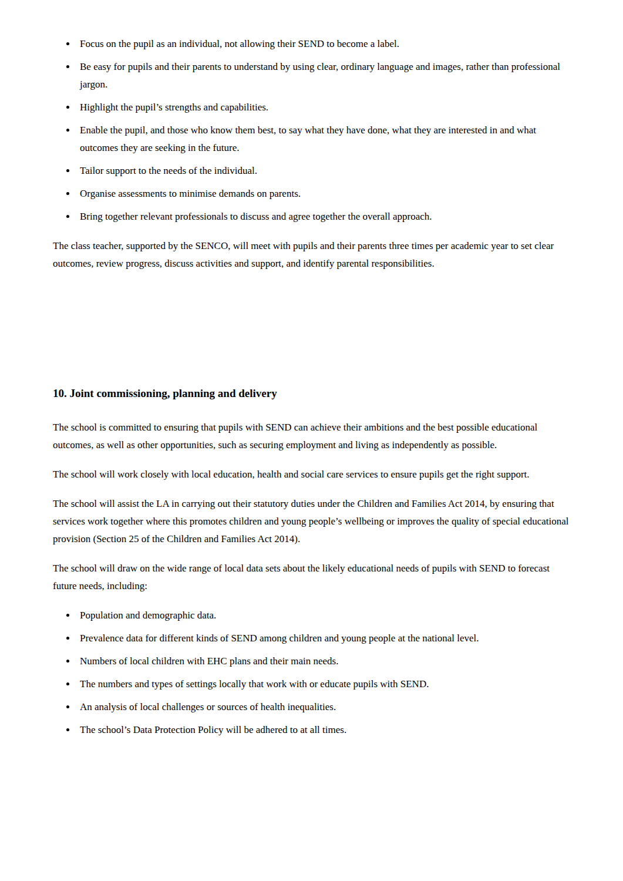Focus on the pupil as an individual, not allowing their SEND to become a label.
Be easy for pupils and their parents to understand by using clear, ordinary language and images, rather than professional jargon.
Highlight the pupil’s strengths and capabilities.
Enable the pupil, and those who know them best, to say what they have done, what they are interested in and what outcomes they are seeking in the future.
Tailor support to the needs of the individual.
Organise assessments to minimise demands on parents.
Bring together relevant professionals to discuss and agree together the overall approach.
The class teacher, supported by the SENCO, will meet with pupils and their parents three times per academic year to set clear outcomes, review progress, discuss activities and support, and identify parental responsibilities.
10. Joint commissioning, planning and delivery
The school is committed to ensuring that pupils with SEND can achieve their ambitions and the best possible educational outcomes, as well as other opportunities, such as securing employment and living as independently as possible.
The school will work closely with local education, health and social care services to ensure pupils get the right support.
The school will assist the LA in carrying out their statutory duties under the Children and Families Act 2014, by ensuring that services work together where this promotes children and young people’s wellbeing or improves the quality of special educational provision (Section 25 of the Children and Families Act 2014).
The school will draw on the wide range of local data sets about the likely educational needs of pupils with SEND to forecast future needs, including:
Population and demographic data.
Prevalence data for different kinds of SEND among children and young people at the national level.
Numbers of local children with EHC plans and their main needs.
The numbers and types of settings locally that work with or educate pupils with SEND.
An analysis of local challenges or sources of health inequalities.
The school’s Data Protection Policy will be adhered to at all times.